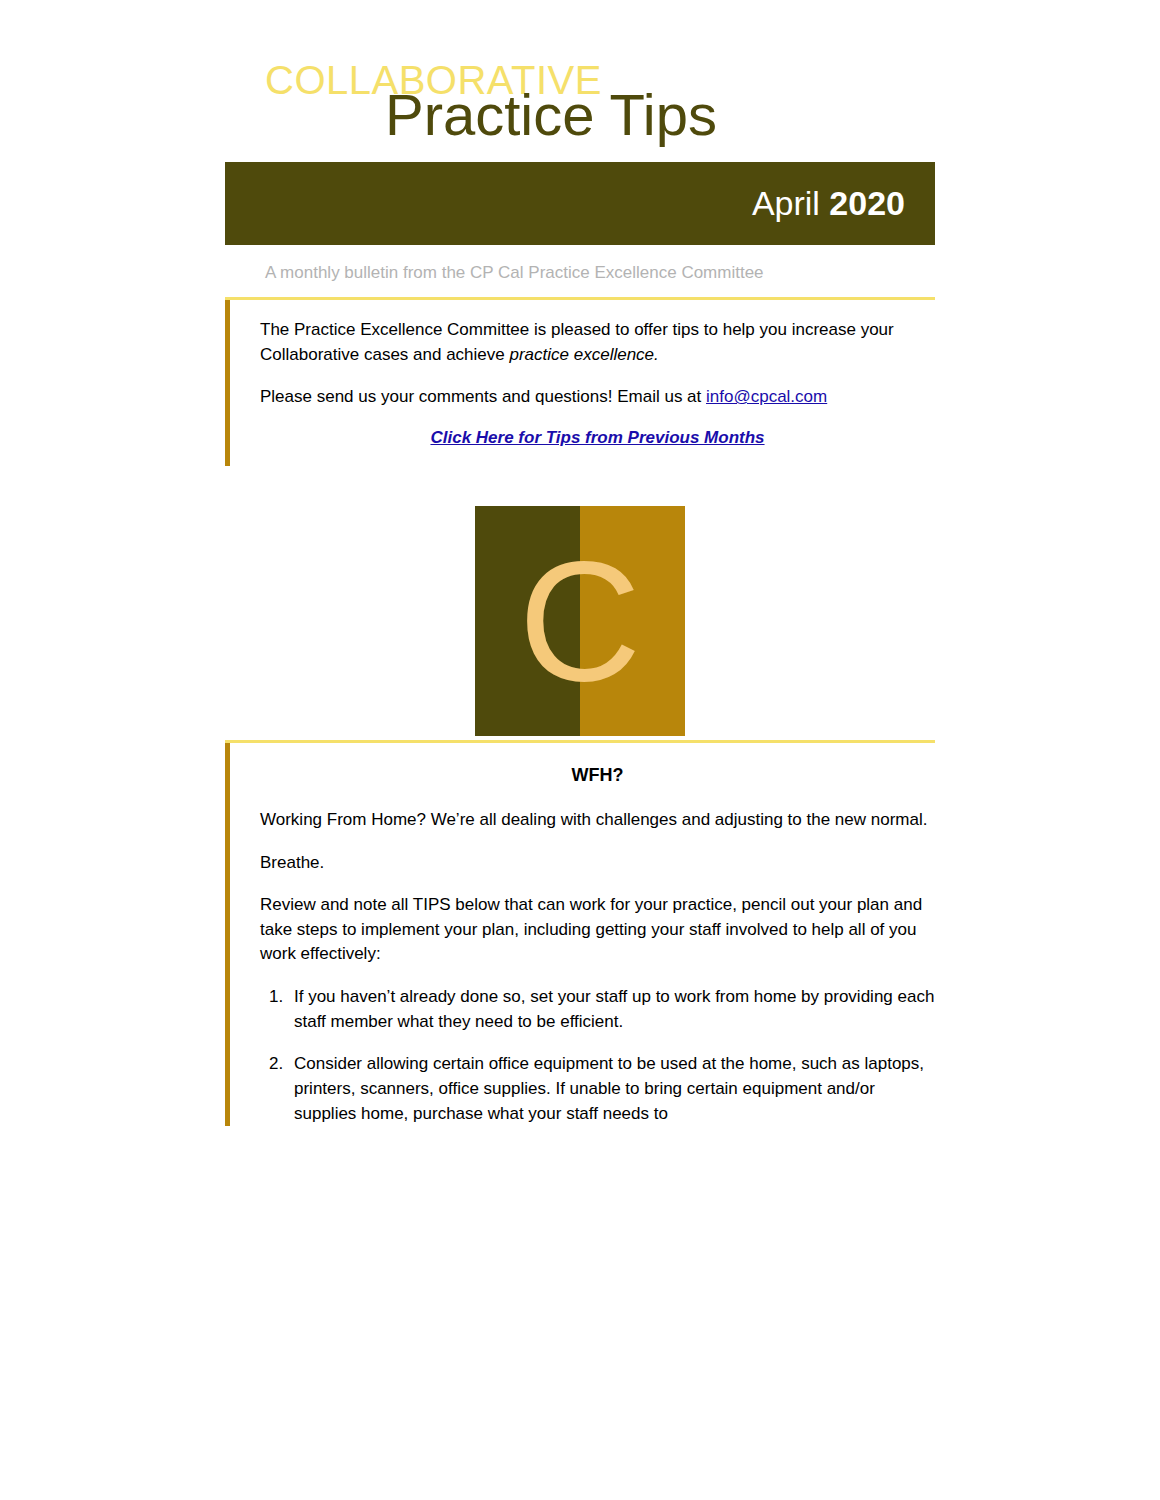COLLABORATIVE
Practice Tips
April 2020
A monthly bulletin from the CP Cal Practice Excellence Committee
The Practice Excellence Committee is pleased to offer tips to help you increase your Collaborative cases and achieve practice excellence.
Please send us your comments and questions! Email us at info@cpcal.com
Click Here for Tips from Previous Months
C
WFH?
Working From Home? We’re all dealing with challenges and adjusting to the new normal.
Breathe.
Review and note all TIPS below that can work for your practice, pencil out your plan and take steps to implement your plan, including getting your staff involved to help all of you work effectively:
If you haven’t already done so, set your staff up to work from home by providing each staff member what they need to be efficient.
Consider allowing certain office equipment to be used at the home, such as laptops, printers, scanners, office supplies. If unable to bring certain equipment and/or supplies home, purchase what your staff needs to